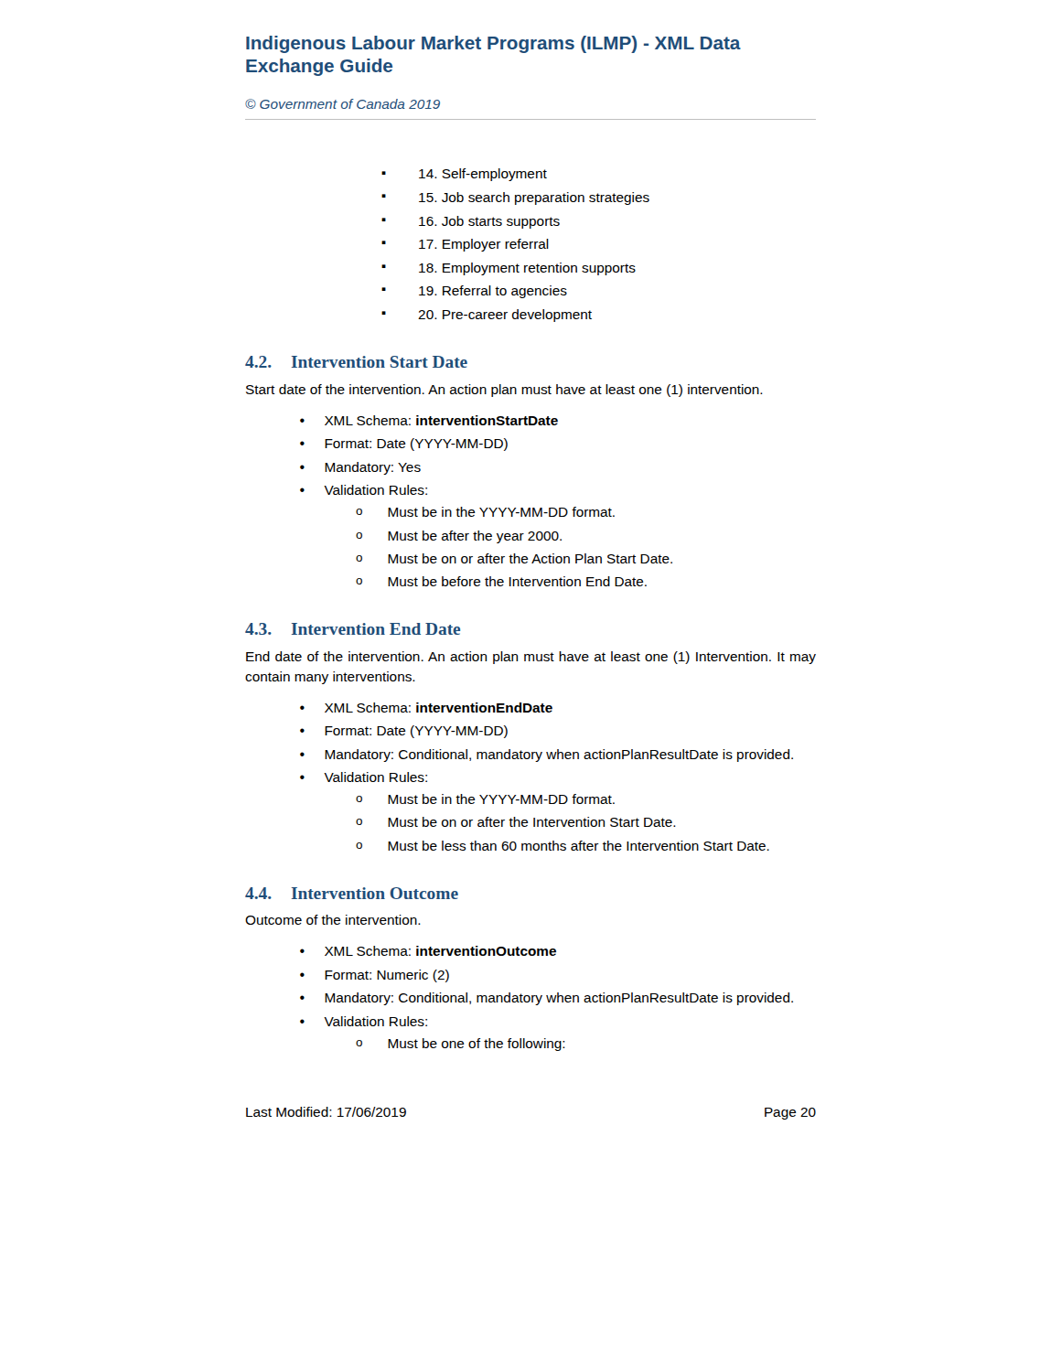Indigenous Labour Market Programs (ILMP) - XML Data Exchange Guide
© Government of Canada 2019
14. Self-employment
15. Job search preparation strategies
16. Job starts supports
17. Employer referral
18. Employment retention supports
19. Referral to agencies
20. Pre-career development
4.2. Intervention Start Date
Start date of the intervention. An action plan must have at least one (1) intervention.
XML Schema: interventionStartDate
Format: Date (YYYY-MM-DD)
Mandatory: Yes
Validation Rules:
Must be in the YYYY-MM-DD format.
Must be after the year 2000.
Must be on or after the Action Plan Start Date.
Must be before the Intervention End Date.
4.3. Intervention End Date
End date of the intervention. An action plan must have at least one (1) Intervention. It may contain many interventions.
XML Schema: interventionEndDate
Format: Date (YYYY-MM-DD)
Mandatory: Conditional, mandatory when actionPlanResultDate is provided.
Validation Rules:
Must be in the YYYY-MM-DD format.
Must be on or after the Intervention Start Date.
Must be less than 60 months after the Intervention Start Date.
4.4. Intervention Outcome
Outcome of the intervention.
XML Schema: interventionOutcome
Format: Numeric (2)
Mandatory: Conditional, mandatory when actionPlanResultDate is provided.
Validation Rules:
Must be one of the following:
Last Modified: 17/06/2019
Page 20